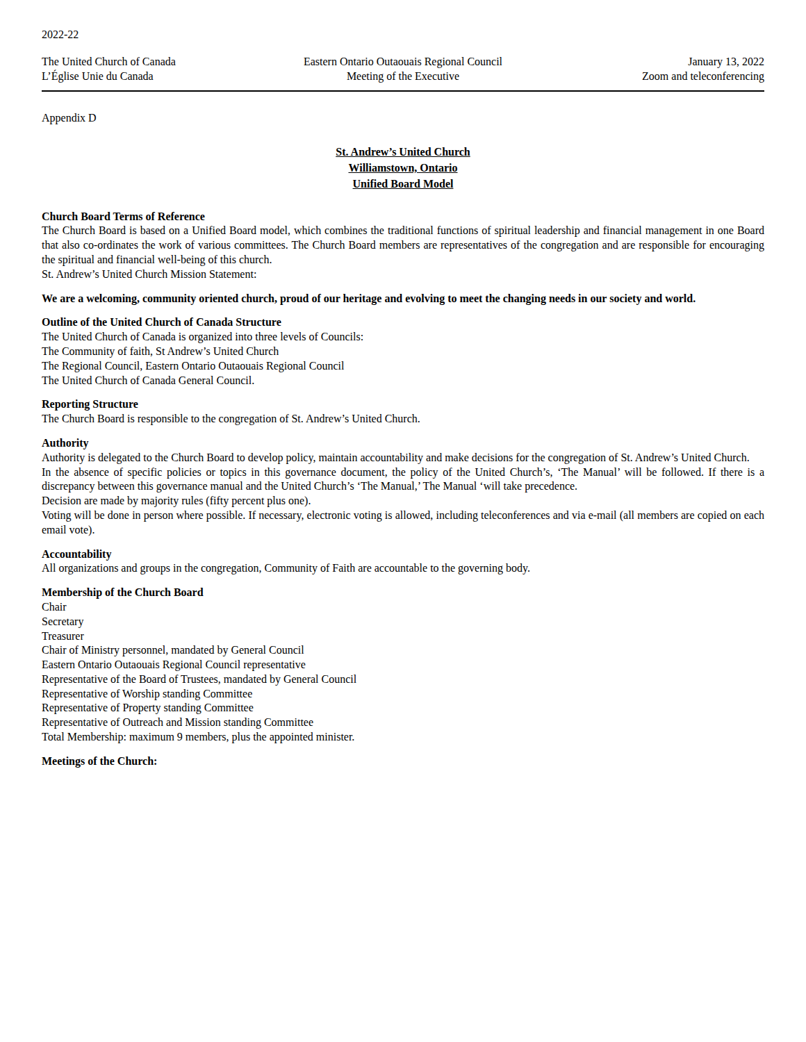2022-22
| The United Church of Canada | Eastern Ontario Outaouais Regional Council | January 13, 2022 |
| L’Église Unie du Canada | Meeting of the Executive | Zoom and teleconferencing |
Appendix D
St. Andrew’s United Church
Williamstown, Ontario
Unified Board Model
Church Board Terms of Reference
The Church Board is based on a Unified Board model, which combines the traditional functions of spiritual leadership and financial management in one Board that also co-ordinates the work of various committees. The Church Board members are representatives of the congregation and are responsible for encouraging the spiritual and financial well-being of this church.
St. Andrew’s United Church Mission Statement:
We are a welcoming, community oriented church, proud of our heritage and evolving to meet the changing needs in our society and world.
Outline of the United Church of Canada Structure
The United Church of Canada is organized into three levels of Councils:
The Community of faith, St Andrew’s United Church
The Regional Council, Eastern Ontario Outaouais Regional Council
The United Church of Canada General Council.
Reporting Structure
The Church Board is responsible to the congregation of St. Andrew’s United Church.
Authority
Authority is delegated to the Church Board to develop policy, maintain accountability and make decisions for the congregation of St. Andrew’s United Church.
In the absence of specific policies or topics in this governance document, the policy of the United Church’s, ‘The Manual’ will be followed. If there is a discrepancy between this governance manual and the United Church’s ‘The Manual,’ The Manual ‘will take precedence.
Decision are made by majority rules (fifty percent plus one).
Voting will be done in person where possible. If necessary, electronic voting is allowed, including teleconferences and via e-mail (all members are copied on each email vote).
Accountability
All organizations and groups in the congregation, Community of Faith are accountable to the governing body.
Membership of the Church Board
Chair
Secretary
Treasurer
Chair of Ministry personnel, mandated by General Council
Eastern Ontario Outaouais Regional Council representative
Representative of the Board of Trustees, mandated by General Council
Representative of Worship standing Committee
Representative of Property standing Committee
Representative of Outreach and Mission standing Committee
Total Membership: maximum 9 members, plus the appointed minister.
Meetings of the Church: